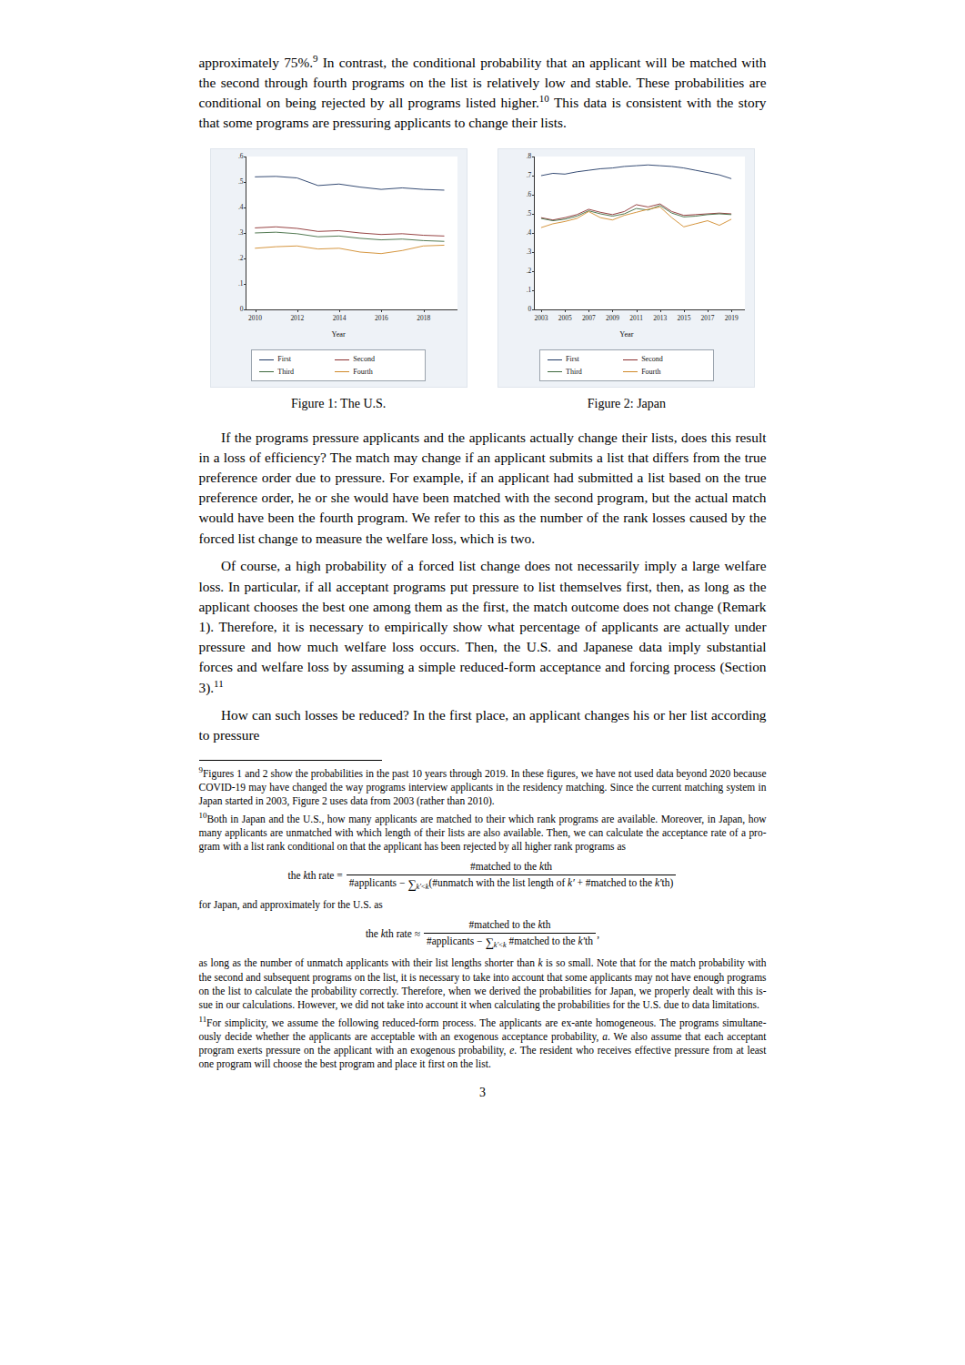approximately 75%.9 In contrast, the conditional probability that an applicant will be matched with the second through fourth programs on the list is relatively low and stable. These probabilities are conditional on being rejected by all programs listed higher.10 This data is consistent with the story that some programs are pressuring applicants to change their lists.
0
.1
.2
.3
.4
.5
.6
2010
2012
2014
2016
2018
Year
| First | Second |
| Third | Fourth |
0
.1
.2
.3
.4
.5
.6
.7
.8
2003
2005
2007
2009
2011
2013
2015
2017
2019
Year
| First | Second |
| Third | Fourth |
Figure 1: The U.S.
Figure 2: Japan
If the programs pressure applicants and the applicants actually change their lists, does this result in a loss of efficiency? The match may change if an applicant submits a list that differs from the true preference order due to pressure. For example, if an applicant had submitted a list based on the true preference order, he or she would have been matched with the second program, but the actual match would have been the fourth program. We refer to this as the number of the rank losses caused by the forced list change to measure the welfare loss, which is two.
Of course, a high probability of a forced list change does not necessarily imply a large welfare loss. In particular, if all acceptant programs put pressure to list themselves first, then, as long as the applicant chooses the best one among them as the first, the match outcome does not change (Remark 1). Therefore, it is necessary to empirically show what percentage of applicants are actually under pressure and how much welfare loss occurs. Then, the U.S. and Japanese data imply substantial forces and welfare loss by assuming a simple reduced-form acceptance and forcing process (Section 3).11
How can such losses be reduced? In the first place, an applicant changes his or her list according to pressure
9 Figures 1 and 2 show the probabilities in the past 10 years through 2019. In these figures, we have not used data beyond 2020 because COVID-19 may have changed the way programs interview applicants in the residency matching. Since the current matching system in Japan started in 2003, Figure 2 uses data from 2003 (rather than 2010).
10 Both in Japan and the U.S., how many applicants are matched to their which rank programs are available. Moreover, in Japan, how many applicants are unmatched with which length of their lists are also available. Then, we can calculate the acceptance rate of a program with a list rank conditional on that the applicant has been rejected by all higher rank programs as
the kth rate = #matched to the kth #applicants − ∑k′<k(#unmatch with the list length of k′ + #matched to the k′th)
for Japan, and approximately for the U.S. as
the kth rate ≈ #matched to the kth #applicants − ∑k′<k #matched to the k′th ,
as long as the number of unmatch applicants with their list lengths shorter than k is so small. Note that for the match probability with the second and subsequent programs on the list, it is necessary to take into account that some applicants may not have enough programs on the list to calculate the probability correctly. Therefore, when we derived the probabilities for Japan, we properly dealt with this issue in our calculations. However, we did not take into account it when calculating the probabilities for the U.S. due to data limitations.
11 For simplicity, we assume the following reduced-form process. The applicants are ex-ante homogeneous. The programs simultaneously decide whether the applicants are acceptable with an exogenous acceptance probability, a. We also assume that each acceptant program exerts pressure on the applicant with an exogenous probability, e. The resident who receives effective pressure from at least one program will choose the best program and place it first on the list.
3